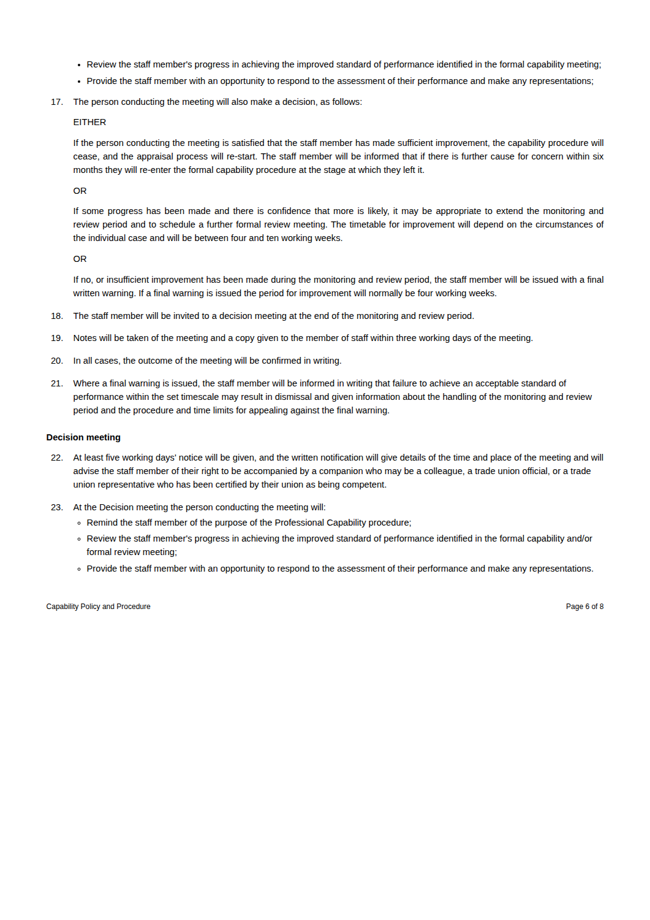Review the staff member's progress in achieving the improved standard of performance identified in the formal capability meeting;
Provide the staff member with an opportunity to respond to the assessment of their performance and make any representations;
The person conducting the meeting will also make a decision, as follows:
EITHER
If the person conducting the meeting is satisfied that the staff member has made sufficient improvement, the capability procedure will cease, and the appraisal process will re-start. The staff member will be informed that if there is further cause for concern within six months they will re-enter the formal capability procedure at the stage at which they left it.
OR
If some progress has been made and there is confidence that more is likely, it may be appropriate to extend the monitoring and review period and to schedule a further formal review meeting. The timetable for improvement will depend on the circumstances of the individual case and will be between four and ten working weeks.
OR
If no, or insufficient improvement has been made during the monitoring and review period, the staff member will be issued with a final written warning. If a final warning is issued the period for improvement will normally be four working weeks.
The staff member will be invited to a decision meeting at the end of the monitoring and review period.
Notes will be taken of the meeting and a copy given to the member of staff within three working days of the meeting.
In all cases, the outcome of the meeting will be confirmed in writing.
Where a final warning is issued, the staff member will be informed in writing that failure to achieve an acceptable standard of performance within the set timescale may result in dismissal and given information about the handling of the monitoring and review period and the procedure and time limits for appealing against the final warning.
Decision meeting
At least five working days' notice will be given, and the written notification will give details of the time and place of the meeting and will advise the staff member of their right to be accompanied by a companion who may be a colleague, a trade union official, or a trade union representative who has been certified by their union as being competent.
At the Decision meeting the person conducting the meeting will:
Remind the staff member of the purpose of the Professional Capability procedure;
Review the staff member's progress in achieving the improved standard of performance identified in the formal capability and/or formal review meeting;
Provide the staff member with an opportunity to respond to the assessment of their performance and make any representations.
Capability Policy and Procedure Page 6 of 8